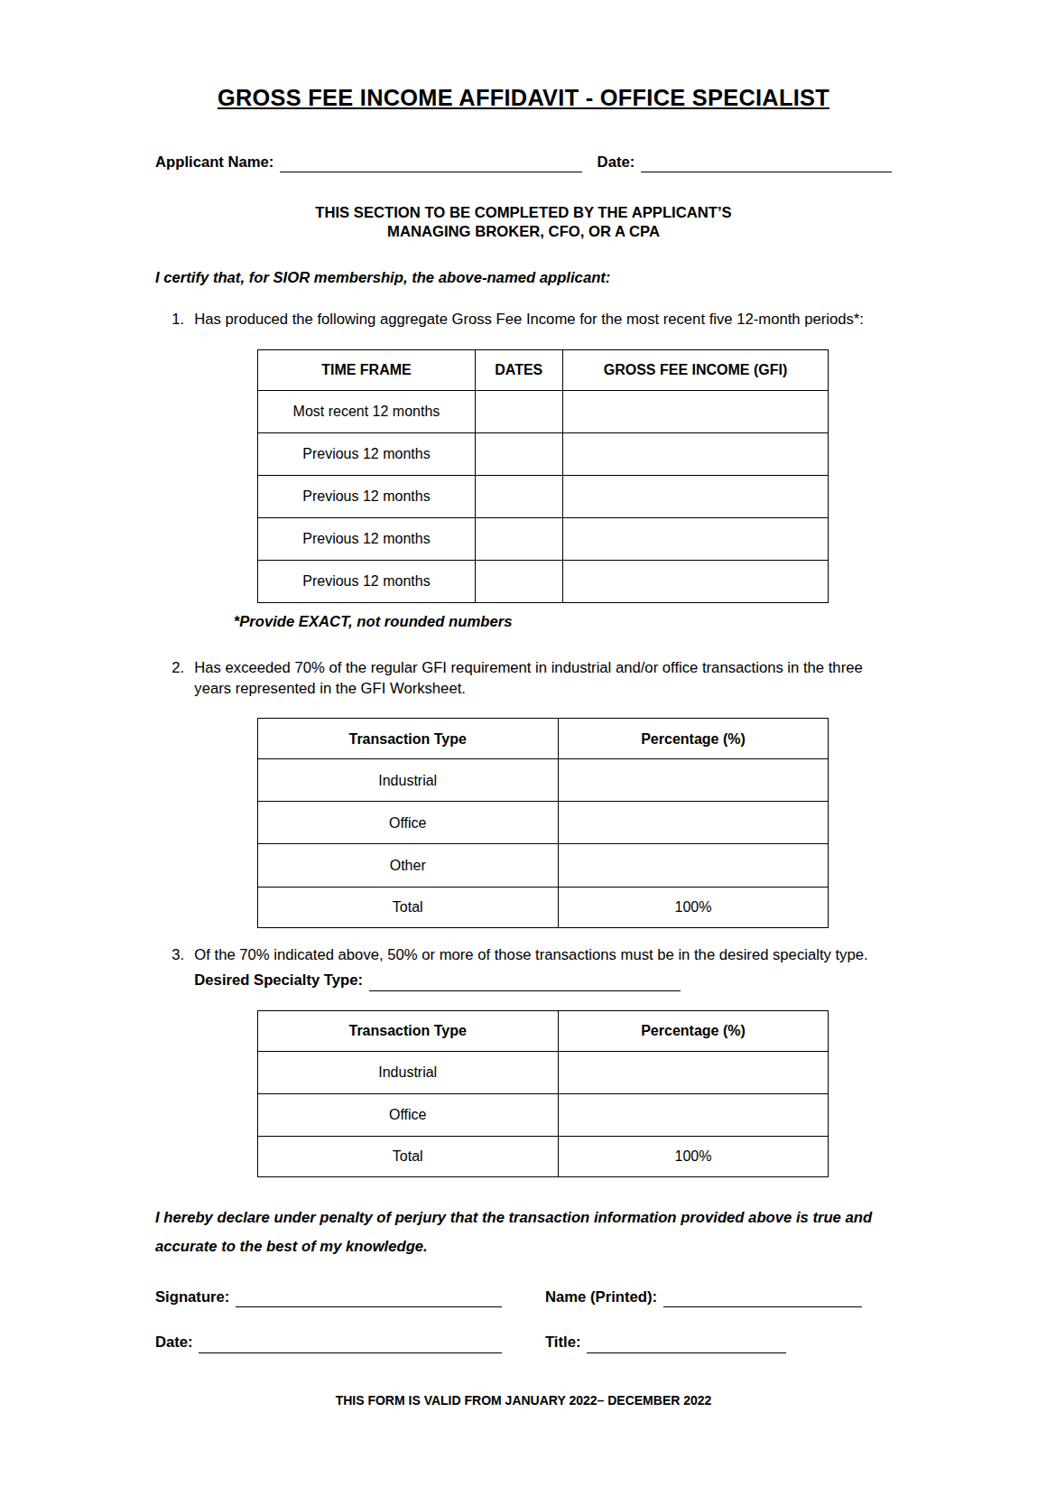GROSS FEE INCOME AFFIDAVIT - OFFICE SPECIALIST
Applicant Name:
Date:
THIS SECTION TO BE COMPLETED BY THE APPLICANT’S
MANAGING BROKER, CFO, OR A CPA
I certify that, for SIOR membership, the above-named applicant:
Has produced the following aggregate Gross Fee Income for the most recent five 12-month periods*:
| TIME FRAME | DATES | GROSS FEE INCOME (GFI) |
| --- | --- | --- |
| Most recent 12 months | | |
| Previous 12 months | | |
| Previous 12 months | | |
| Previous 12 months | | |
| Previous 12 months | | |
*Provide EXACT, not rounded numbers
Has exceeded 70% of the regular GFI requirement in industrial and/or office transactions in the three years represented in the GFI Worksheet.
| Transaction Type | Percentage (%) |
| --- | --- |
| Industrial | |
| Office | |
| Other | |
| Total | 100% |
Of the 70% indicated above, 50% or more of those transactions must be in the desired specialty type.
Desired Specialty Type:
| Transaction Type | Percentage (%) |
| --- | --- |
| Industrial | |
| Office | |
| Total | 100% |
I hereby declare under penalty of perjury that the transaction information provided above is true and accurate to the best of my knowledge.
Signature:
Name (Printed):
Date:
Title:
THIS FORM IS VALID FROM JANUARY 2022– DECEMBER 2022